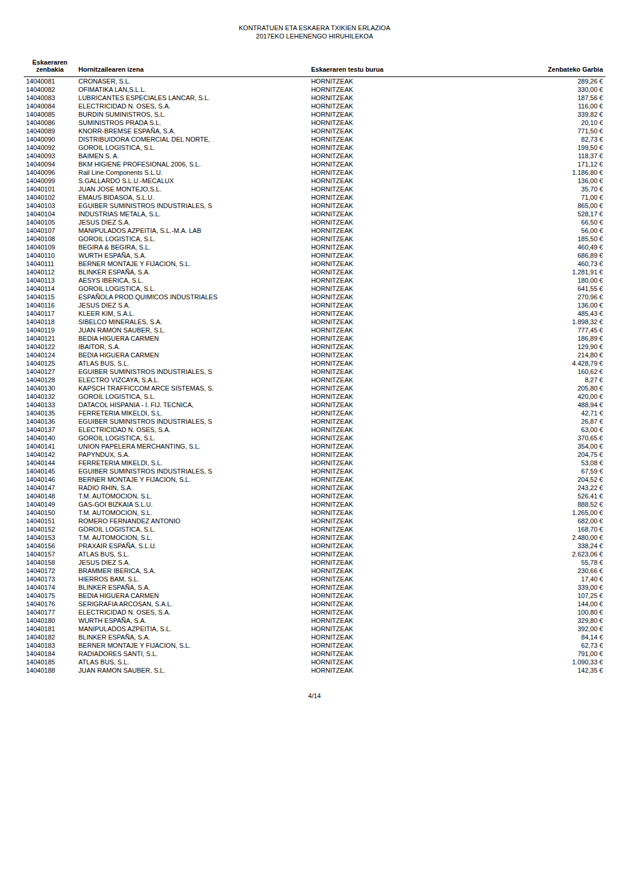KONTRATUEN ETA ESKAERA TXIKIEN ERLAZIOA
2017EKO LEHENENGO HIRUHILEKOA
| Eskaeraren zenbakia | Hornitzailearen izena | Eskaeraren testu burua | Zenbateko Garbia |
| --- | --- | --- | --- |
| 14040081 | CRONASER, S.L. | HORNITZEAK | 289,26 € |
| 14040082 | OFIMATIKA LAN,S.L.L. | HORNITZEAK | 330,00 € |
| 14040083 | LUBRICANTES ESPECIALES LANCAR, S.L. | HORNITZEAK | 187,56 € |
| 14040084 | ELECTRICIDAD N. OSES, S.A. | HORNITZEAK | 116,00 € |
| 14040085 | BURDIN SUMINISTROS, S.L. | HORNITZEAK | 339,82 € |
| 14040086 | SUMINISTROS PRADA S.L. | HORNITZEAK | 20,10 € |
| 14040089 | KNORR-BREMSE ESPAÑA, S.A. | HORNITZEAK | 771,50 € |
| 14040090 | DISTRIBUIDORA COMERCIAL DEL NORTE, | HORNITZEAK | 82,73 € |
| 14040092 | GOROIL LOGISTICA, S.L. | HORNITZEAK | 199,50 € |
| 14040093 | BAIMEN S. A. | HORNITZEAK | 118,37 € |
| 14040094 | BKM HIGIENE PROFESIONAL 2006, S.L. | HORNITZEAK | 171,12 € |
| 14040096 | Rail Line Components S.L.U. | HORNITZEAK | 1.186,80 € |
| 14040099 | S.GALLARDO S.L.U.-MECALUX | HORNITZEAK | 136,00 € |
| 14040101 | JUAN JOSE MONTEJO,S.L. | HORNITZEAK | 35,70 € |
| 14040102 | EMAUS BIDASOA, S.L.U. | HORNITZEAK | 71,00 € |
| 14040103 | EGUIBER SUMINISTROS INDUSTRIALES, S | HORNITZEAK | 865,00 € |
| 14040104 | INDUSTRIAS METALA, S.L. | HORNITZEAK | 528,17 € |
| 14040105 | JESUS DIEZ S.A. | HORNITZEAK | 66,50 € |
| 14040107 | MANIPULADOS AZPEITIA, S.L.-M.A. LAB | HORNITZEAK | 56,00 € |
| 14040108 | GOROIL LOGISTICA, S.L. | HORNITZEAK | 185,50 € |
| 14040109 | BEGIRA & BEGIRA, S.L. | HORNITZEAK | 460,49 € |
| 14040110 | WURTH ESPAÑA, S.A. | HORNITZEAK | 686,89 € |
| 14040111 | BERNER MONTAJE Y FIJACION, S.L. | HORNITZEAK | 460,73 € |
| 14040112 | BLINKER ESPAÑA, S.A. | HORNITZEAK | 1.281,91 € |
| 14040113 | AESYS IBERICA, S.L. | HORNITZEAK | 180,00 € |
| 14040114 | GOROIL LOGISTICA, S.L. | HORNITZEAK | 641,55 € |
| 14040115 | ESPAÑOLA PROD.QUIMICOS INDUSTRIALES | HORNITZEAK | 270,96 € |
| 14040116 | JESUS DIEZ S.A. | HORNITZEAK | 136,00 € |
| 14040117 | KLEER KIM, S.A.L. | HORNITZEAK | 485,43 € |
| 14040118 | SIBELCO MINERALES, S.A. | HORNITZEAK | 1.898,32 € |
| 14040119 | JUAN RAMON SAUBER, S.L. | HORNITZEAK | 777,45 € |
| 14040121 | BEDIA HIGUERA CARMEN | HORNITZEAK | 186,89 € |
| 14040122 | IBAITOR, S.A. | HORNITZEAK | 129,90 € |
| 14040124 | BEDIA HIGUERA CARMEN | HORNITZEAK | 214,80 € |
| 14040125 | ATLAS BUS, S.L. | HORNITZEAK | 4.428,79 € |
| 14040127 | EGUIBER SUMINISTROS INDUSTRIALES, S | HORNITZEAK | 160,62 € |
| 14040128 | ELECTRO VIZCAYA, S.A.L. | HORNITZEAK | 8,27 € |
| 14040130 | KAPSCH TRAFFICCOM ARCE SISTEMAS, S. | HORNITZEAK | 205,80 € |
| 14040132 | GOROIL LOGISTICA, S.L. | HORNITZEAK | 420,00 € |
| 14040133 | DATACOL HISPANIA - I. FIJ. TECNICA, | HORNITZEAK | 488,94 € |
| 14040135 | FERRETERIA MIKELDI, S.L. | HORNITZEAK | 42,71 € |
| 14040136 | EGUIBER SUMINISTROS INDUSTRIALES, S | HORNITZEAK | 26,87 € |
| 14040137 | ELECTRICIDAD N. OSES, S.A. | HORNITZEAK | 63,00 € |
| 14040140 | GOROIL LOGISTICA, S.L. | HORNITZEAK | 370,65 € |
| 14040141 | UNION PAPELERA MERCHANTING, S.L. | HORNITZEAK | 354,00 € |
| 14040142 | PAPYNDUX, S.A. | HORNITZEAK | 204,75 € |
| 14040144 | FERRETERIA MIKELDI, S.L. | HORNITZEAK | 53,08 € |
| 14040145 | EGUIBER SUMINISTROS INDUSTRIALES, S | HORNITZEAK | 67,59 € |
| 14040146 | BERNER MONTAJE Y FIJACION, S.L. | HORNITZEAK | 204,52 € |
| 14040147 | RADIO RHIN, S.A. | HORNITZEAK | 243,22 € |
| 14040148 | T.M. AUTOMOCION, S.L. | HORNITZEAK | 526,41 € |
| 14040149 | GAS-GOI BIZKAIA S.L.U. | HORNITZEAK | 888,52 € |
| 14040150 | T.M. AUTOMOCION, S.L. | HORNITZEAK | 1.265,00 € |
| 14040151 | ROMERO FERNANDEZ ANTONIO | HORNITZEAK | 682,00 € |
| 14040152 | GOROIL LOGISTICA, S.L. | HORNITZEAK | 168,70 € |
| 14040153 | T.M. AUTOMOCION, S.L. | HORNITZEAK | 2.480,00 € |
| 14040156 | PRAXAIR ESPAÑA, S.L.U. | HORNITZEAK | 338,24 € |
| 14040157 | ATLAS BUS, S.L. | HORNITZEAK | 2.623,06 € |
| 14040158 | JESUS DIEZ S.A. | HORNITZEAK | 55,78 € |
| 14040172 | BRAMMER IBERICA, S.A. | HORNITZEAK | 230,66 € |
| 14040173 | HIERROS BAM, S.L. | HORNITZEAK | 17,40 € |
| 14040174 | BLINKER ESPAÑA, S.A. | HORNITZEAK | 339,00 € |
| 14040175 | BEDIA HIGUERA CARMEN | HORNITZEAK | 107,25 € |
| 14040176 | SERIGRAFIA ARCOSAN, S.A.L. | HORNITZEAK | 144,00 € |
| 14040177 | ELECTRICIDAD N. OSES, S.A. | HORNITZEAK | 100,80 € |
| 14040180 | WURTH ESPAÑA, S.A. | HORNITZEAK | 329,80 € |
| 14040181 | MANIPULADOS AZPEITIA, S.L. | HORNITZEAK | 392,00 € |
| 14040182 | BLINKER ESPAÑA, S.A. | HORNITZEAK | 84,14 € |
| 14040183 | BERNER MONTAJE Y FIJACION, S.L. | HORNITZEAK | 62,73 € |
| 14040184 | RADIADORES SANTI, S.L. | HORNITZEAK | 791,00 € |
| 14040185 | ATLAS BUS, S.L. | HORNITZEAK | 1.090,33 € |
| 14040188 | JUAN RAMON SAUBER, S.L. | HORNITZEAK | 142,35 € |
4/14